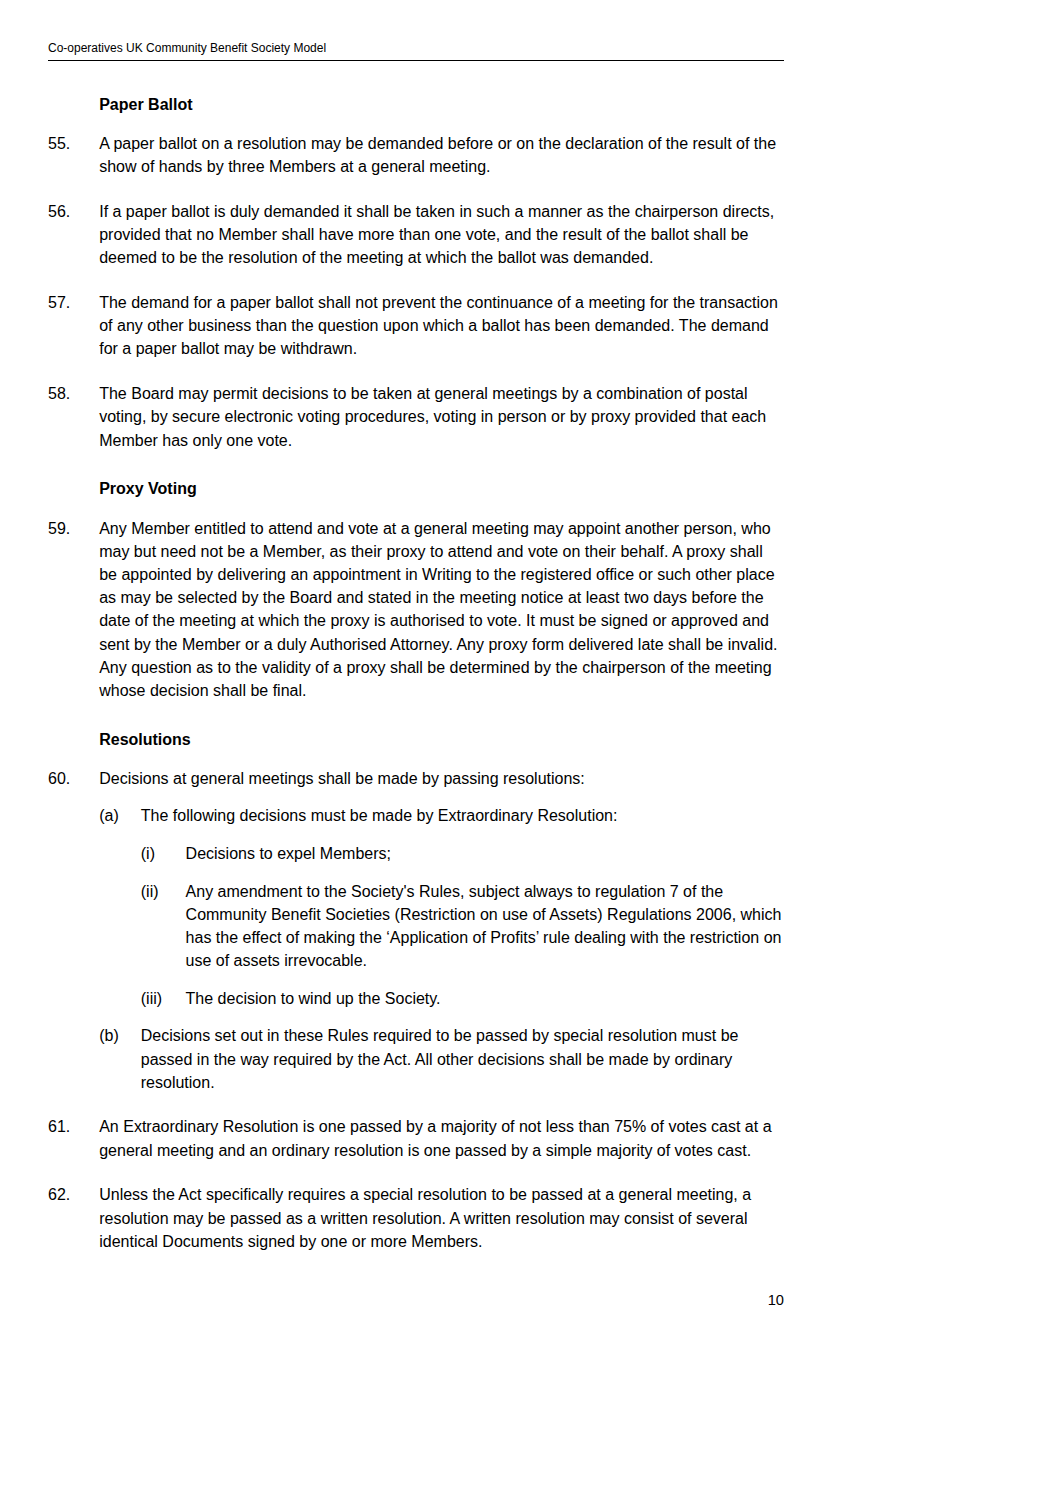Co-operatives UK Community Benefit Society Model
Paper Ballot
55. A paper ballot on a resolution may be demanded before or on the declaration of the result of the show of hands by three Members at a general meeting.
56. If a paper ballot is duly demanded it shall be taken in such a manner as the chairperson directs, provided that no Member shall have more than one vote, and the result of the ballot shall be deemed to be the resolution of the meeting at which the ballot was demanded.
57. The demand for a paper ballot shall not prevent the continuance of a meeting for the transaction of any other business than the question upon which a ballot has been demanded. The demand for a paper ballot may be withdrawn.
58. The Board may permit decisions to be taken at general meetings by a combination of postal voting, by secure electronic voting procedures, voting in person or by proxy provided that each Member has only one vote.
Proxy Voting
59. Any Member entitled to attend and vote at a general meeting may appoint another person, who may but need not be a Member, as their proxy to attend and vote on their behalf. A proxy shall be appointed by delivering an appointment in Writing to the registered office or such other place as may be selected by the Board and stated in the meeting notice at least two days before the date of the meeting at which the proxy is authorised to vote. It must be signed or approved and sent by the Member or a duly Authorised Attorney. Any proxy form delivered late shall be invalid. Any question as to the validity of a proxy shall be determined by the chairperson of the meeting whose decision shall be final.
Resolutions
60. Decisions at general meetings shall be made by passing resolutions:
(a) The following decisions must be made by Extraordinary Resolution:
(i) Decisions to expel Members;
(ii) Any amendment to the Society's Rules, subject always to regulation 7 of the Community Benefit Societies (Restriction on use of Assets) Regulations 2006, which has the effect of making the ‘Application of Profits’ rule dealing with the restriction on use of assets irrevocable.
(iii) The decision to wind up the Society.
(b) Decisions set out in these Rules required to be passed by special resolution must be passed in the way required by the Act. All other decisions shall be made by ordinary resolution.
61. An Extraordinary Resolution is one passed by a majority of not less than 75% of votes cast at a general meeting and an ordinary resolution is one passed by a simple majority of votes cast.
62. Unless the Act specifically requires a special resolution to be passed at a general meeting, a resolution may be passed as a written resolution. A written resolution may consist of several identical Documents signed by one or more Members.
10